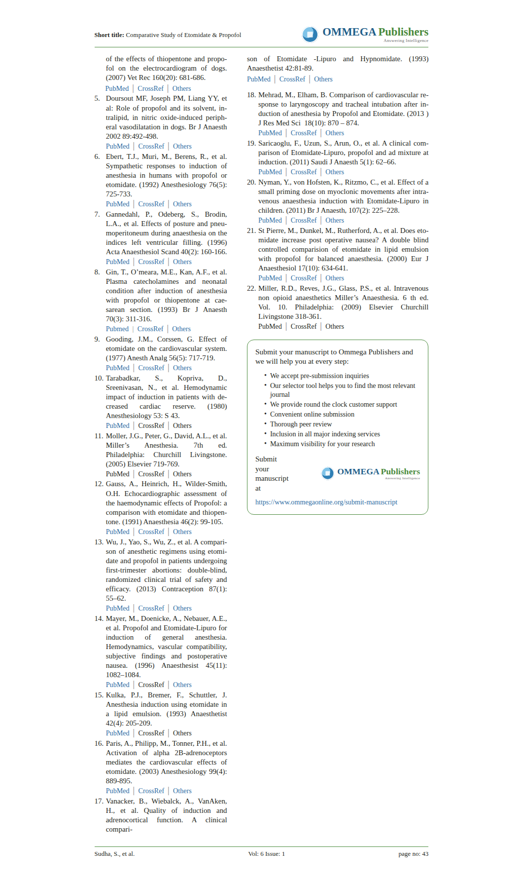Short title: Comparative Study of Etomidate & Propofol
OMMEGA Publishers
Answering Intelligence
of the effects of thiopentone and propofol on the electrocardiogram of dogs. (2007) Vet Rec 160(20): 681-686.
PubMed│CrossRef│Others
5. Doursout MF, Joseph PM, Liang YY, et al: Role of propofol and its solvent, intralipid, in nitric oxide-induced peripheral vasodilatation in dogs. Br J Anaesth 2002 89:492-498.
PubMed│CrossRef│Others
6. Ebert, T.J., Muri, M., Berens, R., et al. Sympathetic responses to induction of anesthesia in humans with propofol or etomidate. (1992) Anesthesiology 76(5): 725-733.
PubMed│CrossRef│Others
7. Gannedahl, P., Odeberg, S., Brodin, L.A., et al. Effects of posture and pneumoperitoneum during anaesthesia on the indices left ventricular filling. (1996) Acta Anaesthesiol Scand 40(2): 160-166.
PubMed│CrossRef│Others
8. Gin, T., O’meara, M.E., Kan, A.F., et al. Plasma catecholamines and neonatal condition after induction of anesthesia with propofol or thiopentone at caesarean section. (1993) Br J Anaesth 70(3): 311-316.
Pubmed | CrossRef│Others
9. Gooding, J.M., Corssen, G. Effect of etomidate on the cardiovascular system. (1977) Anesth Analg 56(5): 717-719.
PubMed│CrossRef│Others
10. Tarabadkar, S., Kopriva, D., Sreenivasan, N., et al. Hemodynamic impact of induction in patients with decreased cardiac reserve. (1980) Anesthesiology 53: S 43.
PubMed│CrossRef│Others
11. Moller, J.G., Peter, G., David, A.L., et al. Miller’s Anesthesia. 7th ed. Philadelphia: Churchill Livingstone. (2005) Elsevier 719-769.
PubMed│CrossRef│Others
12. Gauss, A., Heinrich, H., Wilder-Smith, O.H. Echocardiographic assessment of the haemodynamic effects of Propofol: a comparison with etomidate and thiopentone. (1991) Anaesthesia 46(2): 99-105.
PubMed│CrossRef│Others
13. Wu, J., Yao, S., Wu, Z., et al. A comparison of anesthetic regimens using etomidate and propofol in patients undergoing first-trimester abortions: double-blind, randomized clinical trial of safety and efficacy. (2013) Contraception 87(1): 55–62.
PubMed│CrossRef│Others
14. Mayer, M., Doenicke, A., Nebauer, A.E., et al. Propofol and Etomidate-Lipuro for induction of general anesthesia. Hemodynamics, vascular compatibility, subjective findings and postoperative nausea. (1996) Anaesthesist 45(11): 1082–1084.
PubMed│CrossRef│Others
15. Kulka, P.J., Bremer, F., Schuttler, J. Anesthesia induction using etomidate in a lipid emulsion. (1993) Anaesthetist 42(4): 205-209.
PubMed│CrossRef│Others
16. Paris, A., Philipp, M., Tonner, P.H., et al. Activation of alpha 2B-adrenoceptors mediates the cardiovascular effects of etomidate. (2003) Anesthesiology 99(4): 889-895.
PubMed│CrossRef│Others
17. Vanacker, B., Wiebalck, A., VanAken, H., et al. Quality of induction and adrenocortical function. A clinical compari-
son of Etomidate -Lipuro and Hypnomidate. (1993) Anaesthetist 42:81-89.
PubMed│CrossRef│Others
18. Mehrad, M., Elham, B. Comparison of cardiovascular response to laryngoscopy and tracheal intubation after induction of anesthesia by Propofol and Etomidate. (2013 ) J Res Med Sci 18(10): 870 – 874.
PubMed│CrossRef│Others
19. Saricaoglu, F., Uzun, S., Arun, O., et al. A clinical comparison of Etomidate-Lipuro, propofol and ad mixture at induction. (2011) Saudi J Anaesth 5(1): 62–66.
PubMed│CrossRef│Others
20. Nyman, Y., von Hofsten, K., Ritzmo, C., et al. Effect of a small priming dose on myoclonic movements after intravenous anaesthesia induction with Etomidate-Lipuro in children. (2011) Br J Anaesth, 107(2): 225–228.
PubMed│CrossRef│Others
21. St Pierre, M., Dunkel, M., Rutherford, A., et al. Does etomidate increase post operative nausea? A double blind controlled comparision of etomidate in lipid emulsion with propofol for balanced anaesthesia. (2000) Eur J Anaesthesiol 17(10): 634-641.
PubMed│CrossRef│Others
22. Miller, R.D., Reves, J.G., Glass, P.S., et al. Intravenous non opioid anaesthetics Miller’s Anaesthesia. 6 th ed. Vol. 10. Philadelphia: (2009) Elsevier Churchill Livingstone 318-361.
PubMed│CrossRef│Others
Submit your manuscript to Ommega Publishers and we will help you at every step:
We accept pre-submission inquiries
Our selector tool helps you to find the most relevant journal
We provide round the clock customer support
Convenient online submission
Thorough peer review
Inclusion in all major indexing services
Maximum visibility for your research
Submit your manuscript at
OMMEGA Publishers
Answering Intelligence
https://www.ommegaonline.org/submit-manuscript
Sudha, S., et al.
Vol: 6 Issue: 1
page no: 43